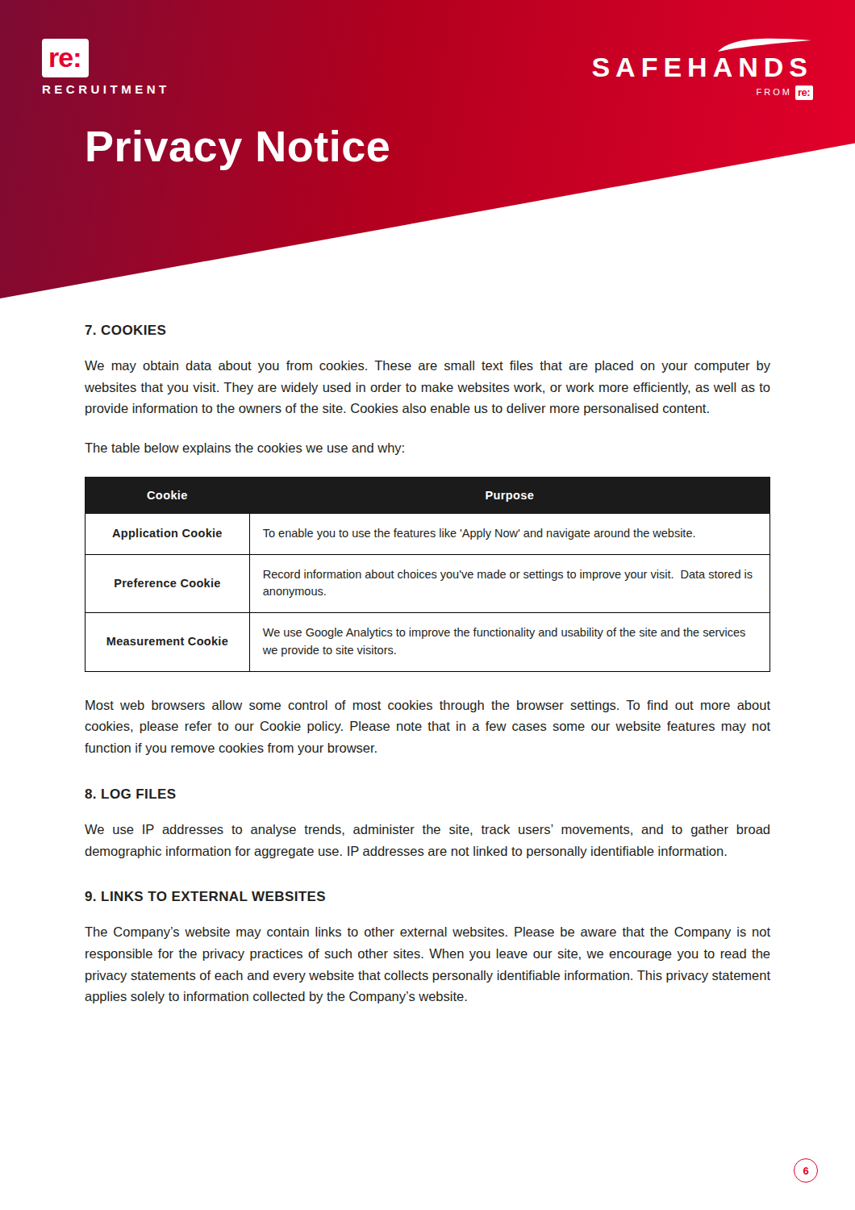re: RECRUITMENT
SAFEHANDS
FROMre:
Privacy Notice
7. COOKIES
We may obtain data about you from cookies. These are small text files that are placed on your computer by websites that you visit. They are widely used in order to make websites work, or work more efficiently, as well as to provide information to the owners of the site. Cookies also enable us to deliver more personalised content.
The table below explains the cookies we use and why:
| Cookie | Purpose |
| --- | --- |
| Application Cookie | To enable you to use the features like 'Apply Now' and navigate around the website. |
| Preference Cookie | Record information about choices you've made or settings to improve your visit. Data stored is anonymous. |
| Measurement Cookie | We use Google Analytics to improve the functionality and usability of the site and the services we provide to site visitors. |
Most web browsers allow some control of most cookies through the browser settings. To find out more about cookies, please refer to our Cookie policy. Please note that in a few cases some our website features may not function if you remove cookies from your browser.
8. LOG FILES
We use IP addresses to analyse trends, administer the site, track users’ movements, and to gather broad demographic information for aggregate use. IP addresses are not linked to personally identifiable information.
9. LINKS TO EXTERNAL WEBSITES
The Company’s website may contain links to other external websites. Please be aware that the Company is not responsible for the privacy practices of such other sites. When you leave our site, we encourage you to read the privacy statements of each and every website that collects personally identifiable information. This privacy statement applies solely to information collected by the Company’s website.
6